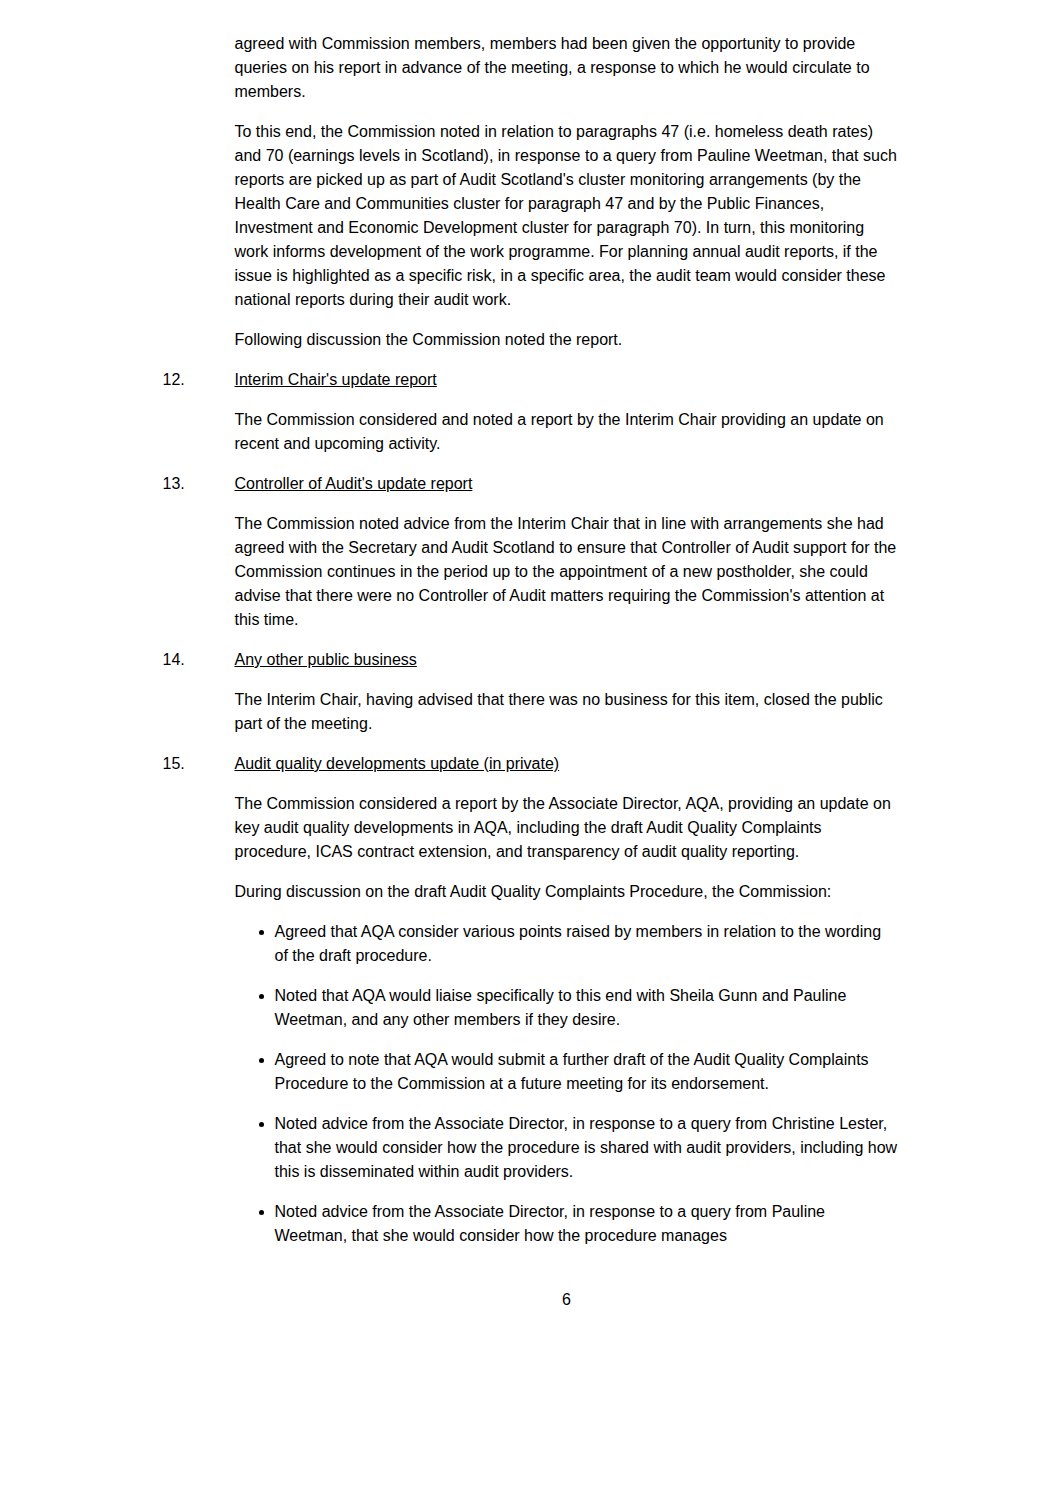agreed with Commission members, members had been given the opportunity to provide queries on his report in advance of the meeting, a response to which he would circulate to members.
To this end, the Commission noted in relation to paragraphs 47 (i.e. homeless death rates) and 70 (earnings levels in Scotland), in response to a query from Pauline Weetman, that such reports are picked up as part of Audit Scotland's cluster monitoring arrangements (by the Health Care and Communities cluster for paragraph 47 and by the Public Finances, Investment and Economic Development cluster for paragraph 70). In turn, this monitoring work informs development of the work programme. For planning annual audit reports, if the issue is highlighted as a specific risk, in a specific area, the audit team would consider these national reports during their audit work.
Following discussion the Commission noted the report.
12.
Interim Chair's update report
The Commission considered and noted a report by the Interim Chair providing an update on recent and upcoming activity.
13.
Controller of Audit's update report
The Commission noted advice from the Interim Chair that in line with arrangements she had agreed with the Secretary and Audit Scotland to ensure that Controller of Audit support for the Commission continues in the period up to the appointment of a new postholder, she could advise that there were no Controller of Audit matters requiring the Commission's attention at this time.
14.
Any other public business
The Interim Chair, having advised that there was no business for this item, closed the public part of the meeting.
15.
Audit quality developments update (in private)
The Commission considered a report by the Associate Director, AQA, providing an update on key audit quality developments in AQA, including the draft Audit Quality Complaints procedure, ICAS contract extension, and transparency of audit quality reporting.
During discussion on the draft Audit Quality Complaints Procedure, the Commission:
Agreed that AQA consider various points raised by members in relation to the wording of the draft procedure.
Noted that AQA would liaise specifically to this end with Sheila Gunn and Pauline Weetman, and any other members if they desire.
Agreed to note that AQA would submit a further draft of the Audit Quality Complaints Procedure to the Commission at a future meeting for its endorsement.
Noted advice from the Associate Director, in response to a query from Christine Lester, that she would consider how the procedure is shared with audit providers, including how this is disseminated within audit providers.
Noted advice from the Associate Director, in response to a query from Pauline Weetman, that she would consider how the procedure manages
6